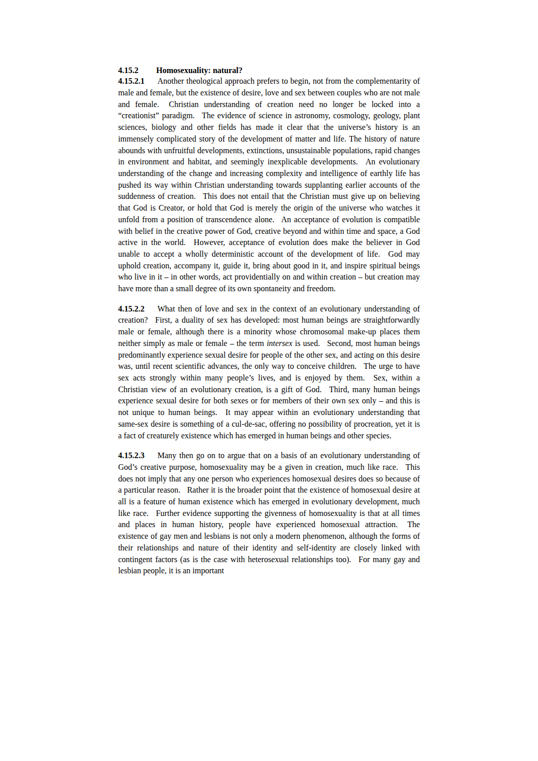4.15.2 Homosexuality: natural?
4.15.2.1 Another theological approach prefers to begin, not from the complementarity of male and female, but the existence of desire, love and sex between couples who are not male and female. Christian understanding of creation need no longer be locked into a “creationist” paradigm. The evidence of science in astronomy, cosmology, geology, plant sciences, biology and other fields has made it clear that the universe’s history is an immensely complicated story of the development of matter and life. The history of nature abounds with unfruitful developments, extinctions, unsustainable populations, rapid changes in environment and habitat, and seemingly inexplicable developments. An evolutionary understanding of the change and increasing complexity and intelligence of earthly life has pushed its way within Christian understanding towards supplanting earlier accounts of the suddenness of creation. This does not entail that the Christian must give up on believing that God is Creator, or hold that God is merely the origin of the universe who watches it unfold from a position of transcendence alone. An acceptance of evolution is compatible with belief in the creative power of God, creative beyond and within time and space, a God active in the world. However, acceptance of evolution does make the believer in God unable to accept a wholly deterministic account of the development of life. God may uphold creation, accompany it, guide it, bring about good in it, and inspire spiritual beings who live in it – in other words, act providentially on and within creation – but creation may have more than a small degree of its own spontaneity and freedom.
4.15.2.2 What then of love and sex in the context of an evolutionary understanding of creation? First, a duality of sex has developed: most human beings are straightforwardly male or female, although there is a minority whose chromosomal make-up places them neither simply as male or female – the term intersex is used. Second, most human beings predominantly experience sexual desire for people of the other sex, and acting on this desire was, until recent scientific advances, the only way to conceive children. The urge to have sex acts strongly within many people’s lives, and is enjoyed by them. Sex, within a Christian view of an evolutionary creation, is a gift of God. Third, many human beings experience sexual desire for both sexes or for members of their own sex only – and this is not unique to human beings. It may appear within an evolutionary understanding that same-sex desire is something of a cul-de-sac, offering no possibility of procreation, yet it is a fact of creaturely existence which has emerged in human beings and other species.
4.15.2.3 Many then go on to argue that on a basis of an evolutionary understanding of God’s creative purpose, homosexuality may be a given in creation, much like race. This does not imply that any one person who experiences homosexual desires does so because of a particular reason. Rather it is the broader point that the existence of homosexual desire at all is a feature of human existence which has emerged in evolutionary development, much like race. Further evidence supporting the givenness of homosexuality is that at all times and places in human history, people have experienced homosexual attraction. The existence of gay men and lesbians is not only a modern phenomenon, although the forms of their relationships and nature of their identity and self-identity are closely linked with contingent factors (as is the case with heterosexual relationships too). For many gay and lesbian people, it is an important